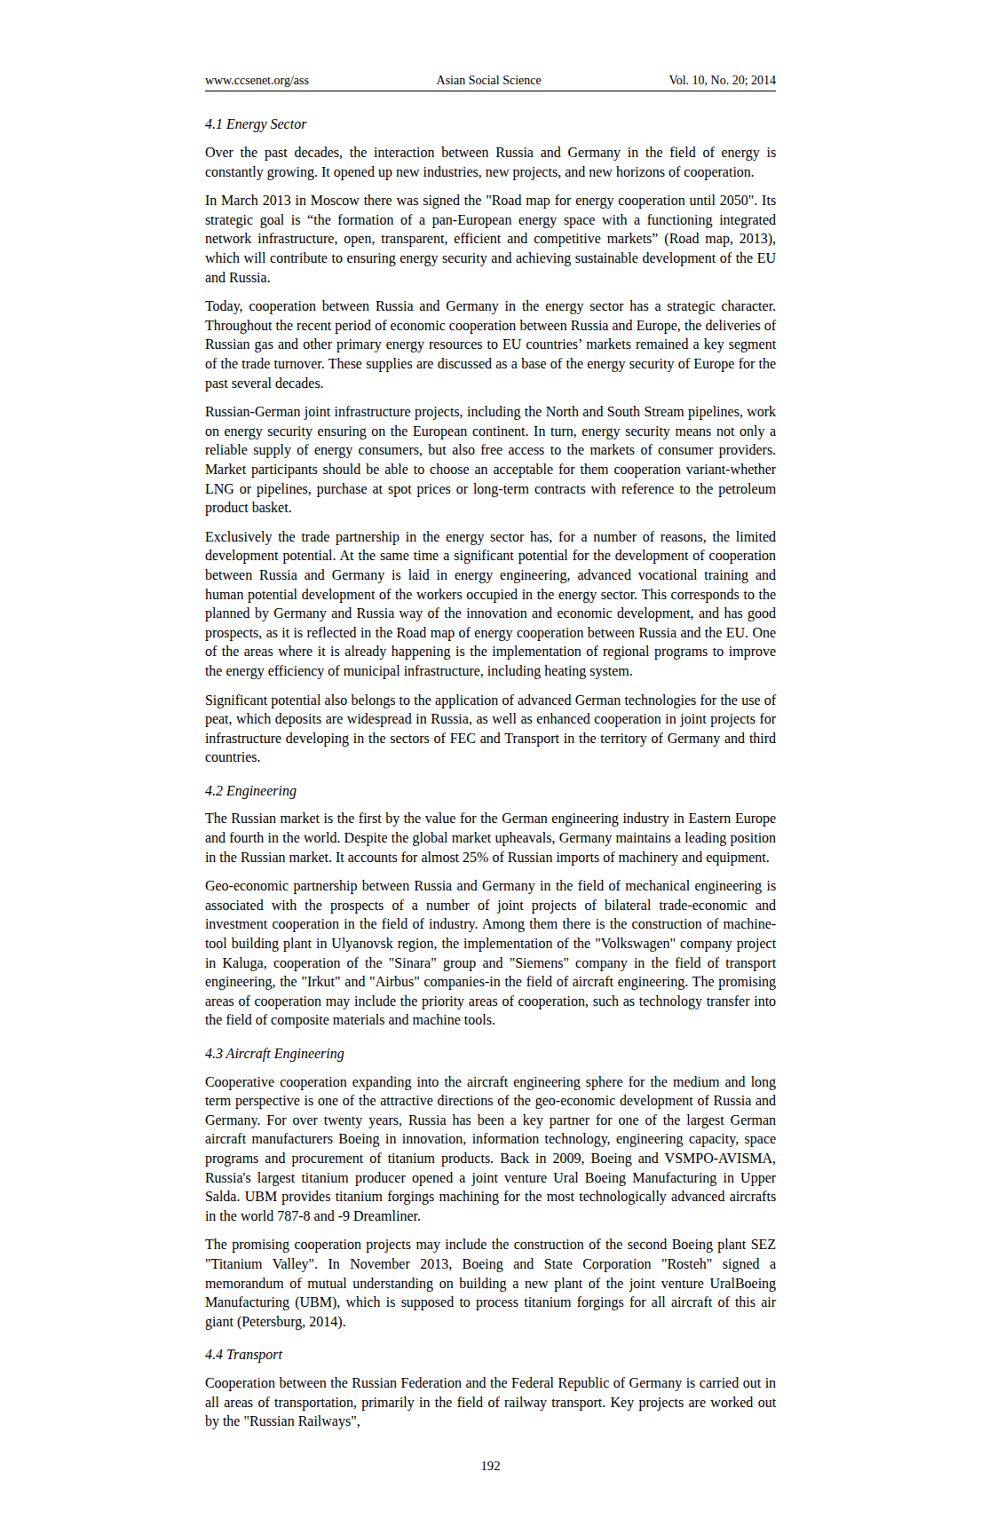www.ccsenet.org/ass
Asian Social Science
Vol. 10, No. 20; 2014
4.1 Energy Sector
Over the past decades, the interaction between Russia and Germany in the field of energy is constantly growing. It opened up new industries, new projects, and new horizons of cooperation.
In March 2013 in Moscow there was signed the "Road map for energy cooperation until 2050". Its strategic goal is “the formation of a pan-European energy space with a functioning integrated network infrastructure, open, transparent, efficient and competitive markets” (Road map, 2013), which will contribute to ensuring energy security and achieving sustainable development of the EU and Russia.
Today, cooperation between Russia and Germany in the energy sector has a strategic character. Throughout the recent period of economic cooperation between Russia and Europe, the deliveries of Russian gas and other primary energy resources to EU countries’ markets remained a key segment of the trade turnover. These supplies are discussed as a base of the energy security of Europe for the past several decades.
Russian-German joint infrastructure projects, including the North and South Stream pipelines, work on energy security ensuring on the European continent. In turn, energy security means not only a reliable supply of energy consumers, but also free access to the markets of consumer providers. Market participants should be able to choose an acceptable for them cooperation variant-whether LNG or pipelines, purchase at spot prices or long-term contracts with reference to the petroleum product basket.
Exclusively the trade partnership in the energy sector has, for a number of reasons, the limited development potential. At the same time a significant potential for the development of cooperation between Russia and Germany is laid in energy engineering, advanced vocational training and human potential development of the workers occupied in the energy sector. This corresponds to the planned by Germany and Russia way of the innovation and economic development, and has good prospects, as it is reflected in the Road map of energy cooperation between Russia and the EU. One of the areas where it is already happening is the implementation of regional programs to improve the energy efficiency of municipal infrastructure, including heating system.
Significant potential also belongs to the application of advanced German technologies for the use of peat, which deposits are widespread in Russia, as well as enhanced cooperation in joint projects for infrastructure developing in the sectors of FEC and Transport in the territory of Germany and third countries.
4.2 Engineering
The Russian market is the first by the value for the German engineering industry in Eastern Europe and fourth in the world. Despite the global market upheavals, Germany maintains a leading position in the Russian market. It accounts for almost 25% of Russian imports of machinery and equipment.
Geo-economic partnership between Russia and Germany in the field of mechanical engineering is associated with the prospects of a number of joint projects of bilateral trade-economic and investment cooperation in the field of industry. Among them there is the construction of machine-tool building plant in Ulyanovsk region, the implementation of the "Volkswagen" company project in Kaluga, cooperation of the "Sinara" group and "Siemens" company in the field of transport engineering, the "Irkut" and "Airbus" companies-in the field of aircraft engineering. The promising areas of cooperation may include the priority areas of cooperation, such as technology transfer into the field of composite materials and machine tools.
4.3 Aircraft Engineering
Cooperative cooperation expanding into the aircraft engineering sphere for the medium and long term perspective is one of the attractive directions of the geo-economic development of Russia and Germany. For over twenty years, Russia has been a key partner for one of the largest German aircraft manufacturers Boeing in innovation, information technology, engineering capacity, space programs and procurement of titanium products. Back in 2009, Boeing and VSMPO-AVISMA, Russia's largest titanium producer opened a joint venture Ural Boeing Manufacturing in Upper Salda. UBM provides titanium forgings machining for the most technologically advanced aircrafts in the world 787-8 and -9 Dreamliner.
The promising cooperation projects may include the construction of the second Boeing plant SEZ "Titanium Valley". In November 2013, Boeing and State Corporation "Rosteh" signed a memorandum of mutual understanding on building a new plant of the joint venture UralBoeing Manufacturing (UBM), which is supposed to process titanium forgings for all aircraft of this air giant (Petersburg, 2014).
4.4 Transport
Cooperation between the Russian Federation and the Federal Republic of Germany is carried out in all areas of transportation, primarily in the field of railway transport. Key projects are worked out by the "Russian Railways",
192